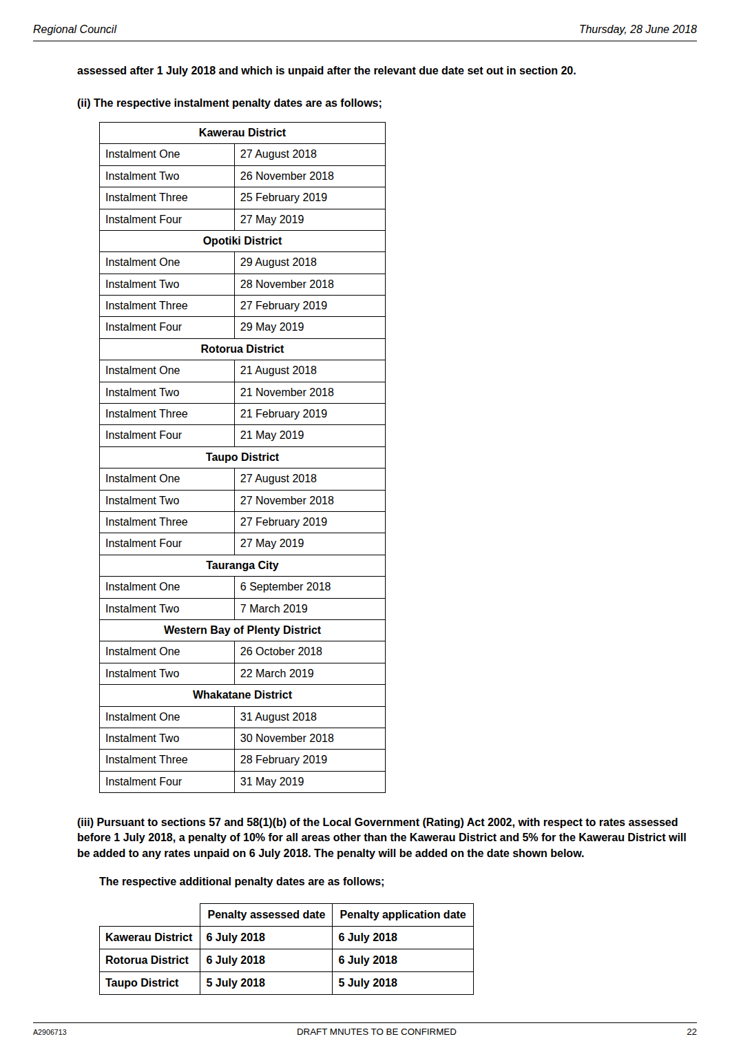Regional Council Thursday, 28 June 2018
assessed after 1 July 2018 and which is unpaid after the relevant due date set out in section 20.
(ii) The respective instalment penalty dates are as follows;
| Kawerau District |
| --- |
| Instalment One | 27 August 2018 |
| Instalment Two | 26 November 2018 |
| Instalment Three | 25 February 2019 |
| Instalment Four | 27 May 2019 |
| Opotiki District |
| Instalment One | 29 August 2018 |
| Instalment Two | 28 November 2018 |
| Instalment Three | 27 February 2019 |
| Instalment Four | 29 May 2019 |
| Rotorua District |
| Instalment One | 21 August 2018 |
| Instalment Two | 21 November 2018 |
| Instalment Three | 21 February 2019 |
| Instalment Four | 21 May 2019 |
| Taupo District |
| Instalment One | 27 August 2018 |
| Instalment Two | 27 November 2018 |
| Instalment Three | 27 February 2019 |
| Instalment Four | 27 May 2019 |
| Tauranga City |
| Instalment One | 6 September 2018 |
| Instalment Two | 7 March 2019 |
| Western Bay of Plenty District |
| Instalment One | 26 October 2018 |
| Instalment Two | 22 March 2019 |
| Whakatane District |
| Instalment One | 31 August 2018 |
| Instalment Two | 30 November 2018 |
| Instalment Three | 28 February 2019 |
| Instalment Four | 31 May 2019 |
(iii) Pursuant to sections 57 and 58(1)(b) of the Local Government (Rating) Act 2002, with respect to rates assessed before 1 July 2018, a penalty of 10% for all areas other than the Kawerau District and 5% for the Kawerau District will be added to any rates unpaid on 6 July 2018. The penalty will be added on the date shown below.
The respective additional penalty dates are as follows;
| | Penalty assessed date | Penalty application date |
| --- | --- | --- |
| Kawerau District | 6 July 2018 | 6 July 2018 |
| Rotorua District | 6 July 2018 | 6 July 2018 |
| Taupo District | 5 July 2018 | 5 July 2018 |
A2906713 DRAFT MNUTES TO BE CONFIRMED 22